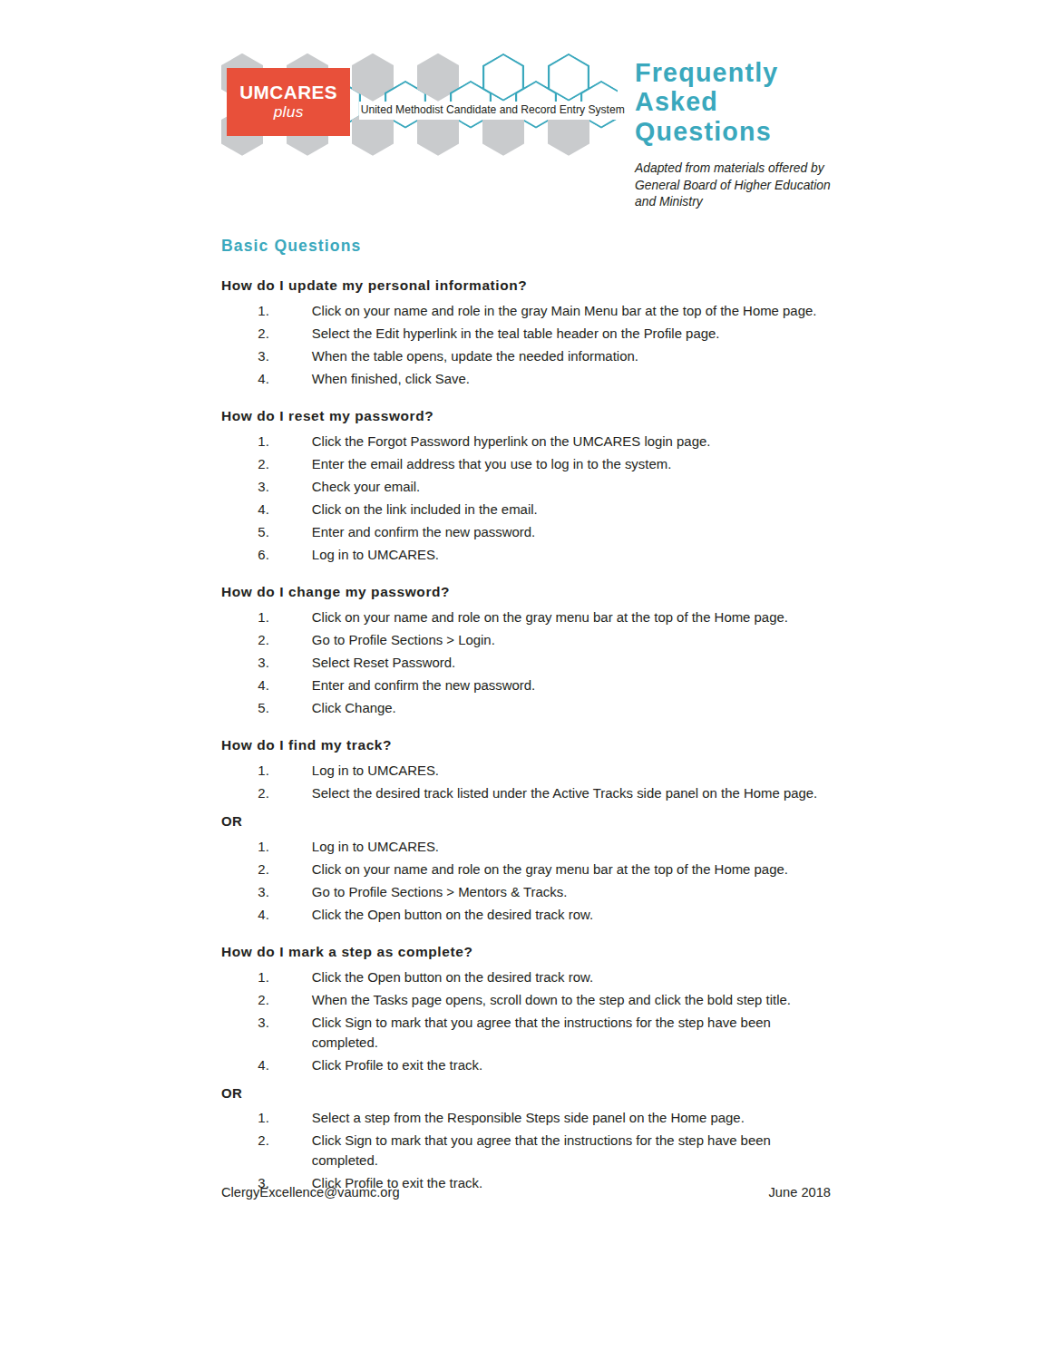UMCARESplus
United Methodist Candidate and Record Entry System
Frequently Asked
Questions
Adapted from materials offered by General Board of Higher Education and Ministry
Basic Questions
How do I update my personal information?
Click on your name and role in the gray Main Menu bar at the top of the Home page.
Select the Edit hyperlink in the teal table header on the Profile page.
When the table opens, update the needed information.
When finished, click Save.
How do I reset my password?
Click the Forgot Password hyperlink on the UMCARES login page.
Enter the email address that you use to log in to the system.
Check your email.
Click on the link included in the email.
Enter and confirm the new password.
Log in to UMCARES.
How do I change my password?
Click on your name and role on the gray menu bar at the top of the Home page.
Go to Profile Sections > Login.
Select Reset Password.
Enter and confirm the new password.
Click Change.
How do I find my track?
Log in to UMCARES.
Select the desired track listed under the Active Tracks side panel on the Home page.
OR
Log in to UMCARES.
Click on your name and role on the gray menu bar at the top of the Home page.
Go to Profile Sections > Mentors & Tracks.
Click the Open button on the desired track row.
How do I mark a step as complete?
Click the Open button on the desired track row.
When the Tasks page opens, scroll down to the step and click the bold step title.
Click Sign to mark that you agree that the instructions for the step have been completed.
Click Profile to exit the track.
OR
Select a step from the Responsible Steps side panel on the Home page.
Click Sign to mark that you agree that the instructions for the step have been completed.
Click Profile to exit the track.
ClergyExcellence@vaumc.org June 2018